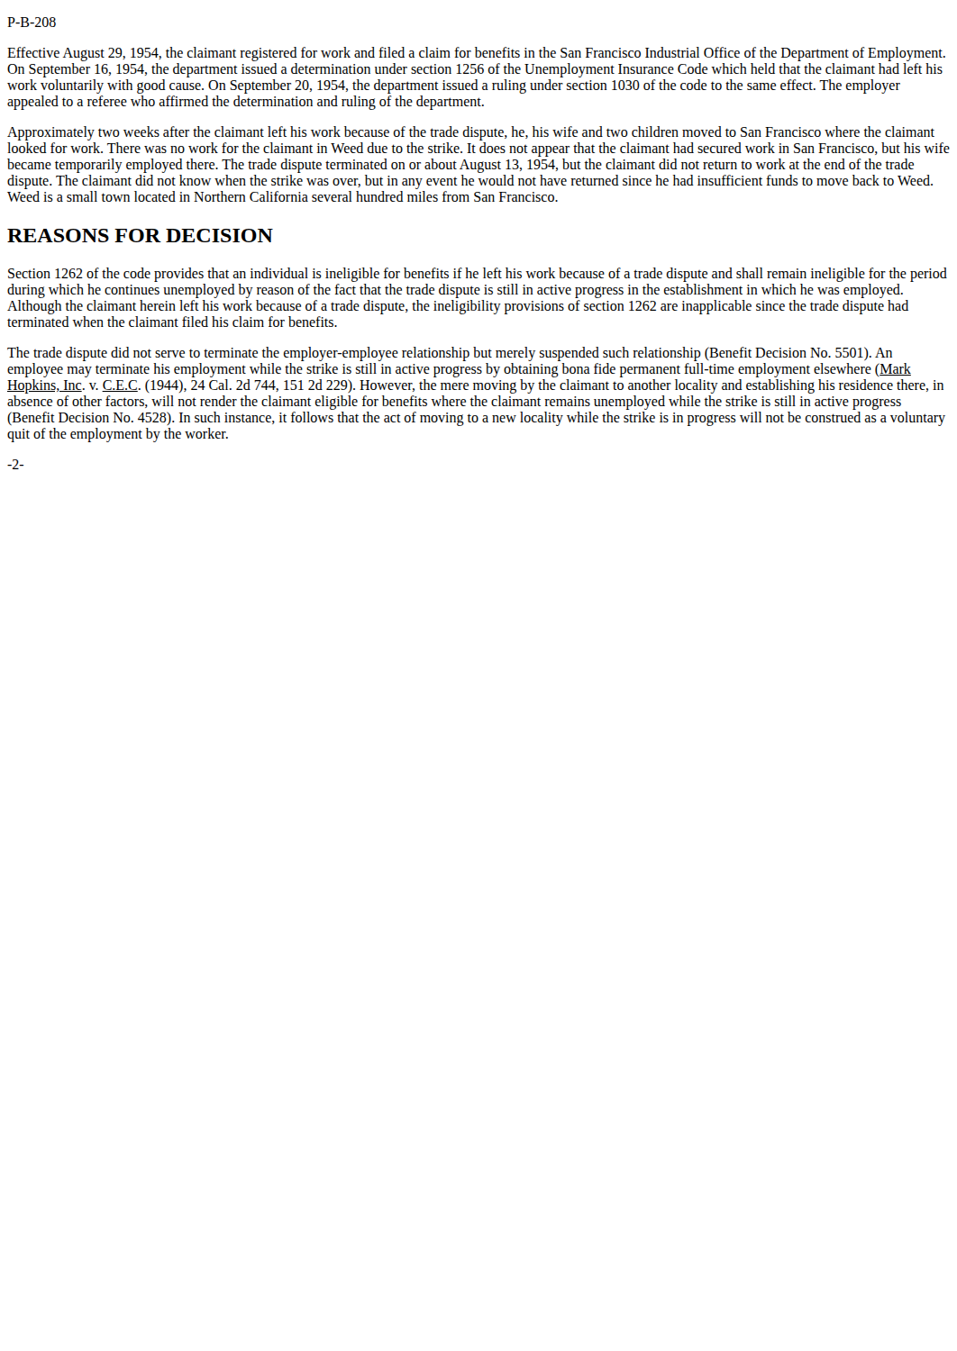P-B-208
Effective August 29, 1954, the claimant registered for work and filed a claim for benefits in the San Francisco Industrial Office of the Department of Employment. On September 16, 1954, the department issued a determination under section 1256 of the Unemployment Insurance Code which held that the claimant had left his work voluntarily with good cause. On September 20, 1954, the department issued a ruling under section 1030 of the code to the same effect. The employer appealed to a referee who affirmed the determination and ruling of the department.
Approximately two weeks after the claimant left his work because of the trade dispute, he, his wife and two children moved to San Francisco where the claimant looked for work. There was no work for the claimant in Weed due to the strike. It does not appear that the claimant had secured work in San Francisco, but his wife became temporarily employed there. The trade dispute terminated on or about August 13, 1954, but the claimant did not return to work at the end of the trade dispute. The claimant did not know when the strike was over, but in any event he would not have returned since he had insufficient funds to move back to Weed. Weed is a small town located in Northern California several hundred miles from San Francisco.
REASONS FOR DECISION
Section 1262 of the code provides that an individual is ineligible for benefits if he left his work because of a trade dispute and shall remain ineligible for the period during which he continues unemployed by reason of the fact that the trade dispute is still in active progress in the establishment in which he was employed. Although the claimant herein left his work because of a trade dispute, the ineligibility provisions of section 1262 are inapplicable since the trade dispute had terminated when the claimant filed his claim for benefits.
The trade dispute did not serve to terminate the employer-employee relationship but merely suspended such relationship (Benefit Decision No. 5501). An employee may terminate his employment while the strike is still in active progress by obtaining bona fide permanent full-time employment elsewhere (Mark Hopkins, Inc. v. C.E.C. (1944), 24 Cal. 2d 744, 151 2d 229). However, the mere moving by the claimant to another locality and establishing his residence there, in absence of other factors, will not render the claimant eligible for benefits where the claimant remains unemployed while the strike is still in active progress (Benefit Decision No. 4528). In such instance, it follows that the act of moving to a new locality while the strike is in progress will not be construed as a voluntary quit of the employment by the worker.
-2-